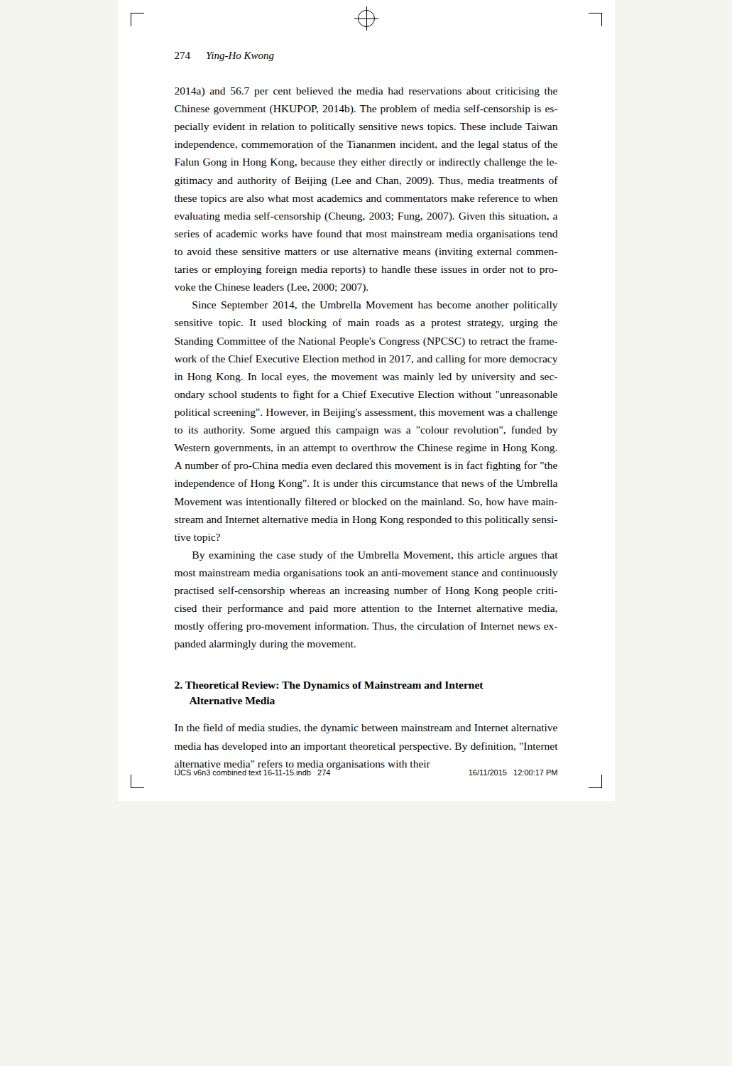274 Ying-Ho Kwong
2014a) and 56.7 per cent believed the media had reservations about criticising the Chinese government (HKUPOP, 2014b). The problem of media self-censorship is especially evident in relation to politically sensitive news topics. These include Taiwan independence, commemoration of the Tiananmen incident, and the legal status of the Falun Gong in Hong Kong, because they either directly or indirectly challenge the legitimacy and authority of Beijing (Lee and Chan, 2009). Thus, media treatments of these topics are also what most academics and commentators make reference to when evaluating media self-censorship (Cheung, 2003; Fung, 2007). Given this situation, a series of academic works have found that most mainstream media organisations tend to avoid these sensitive matters or use alternative means (inviting external commentaries or employing foreign media reports) to handle these issues in order not to provoke the Chinese leaders (Lee, 2000; 2007).
Since September 2014, the Umbrella Movement has become another politically sensitive topic. It used blocking of main roads as a protest strategy, urging the Standing Committee of the National People's Congress (NPCSC) to retract the framework of the Chief Executive Election method in 2017, and calling for more democracy in Hong Kong. In local eyes, the movement was mainly led by university and secondary school students to fight for a Chief Executive Election without "unreasonable political screening". However, in Beijing's assessment, this movement was a challenge to its authority. Some argued this campaign was a "colour revolution", funded by Western governments, in an attempt to overthrow the Chinese regime in Hong Kong. A number of pro-China media even declared this movement is in fact fighting for "the independence of Hong Kong". It is under this circumstance that news of the Umbrella Movement was intentionally filtered or blocked on the mainland. So, how have mainstream and Internet alternative media in Hong Kong responded to this politically sensitive topic?
By examining the case study of the Umbrella Movement, this article argues that most mainstream media organisations took an anti-movement stance and continuously practised self-censorship whereas an increasing number of Hong Kong people criticised their performance and paid more attention to the Internet alternative media, mostly offering pro-movement information. Thus, the circulation of Internet news expanded alarmingly during the movement.
2. Theoretical Review: The Dynamics of Mainstream and InternetAlternative Media
In the field of media studies, the dynamic between mainstream and Internet alternative media has developed into an important theoretical perspective. By definition, "Internet alternative media" refers to media organisations with their
IJCS v6n3 combined text 16-11-15.indb 274 16/11/2015 12:00:17 PM